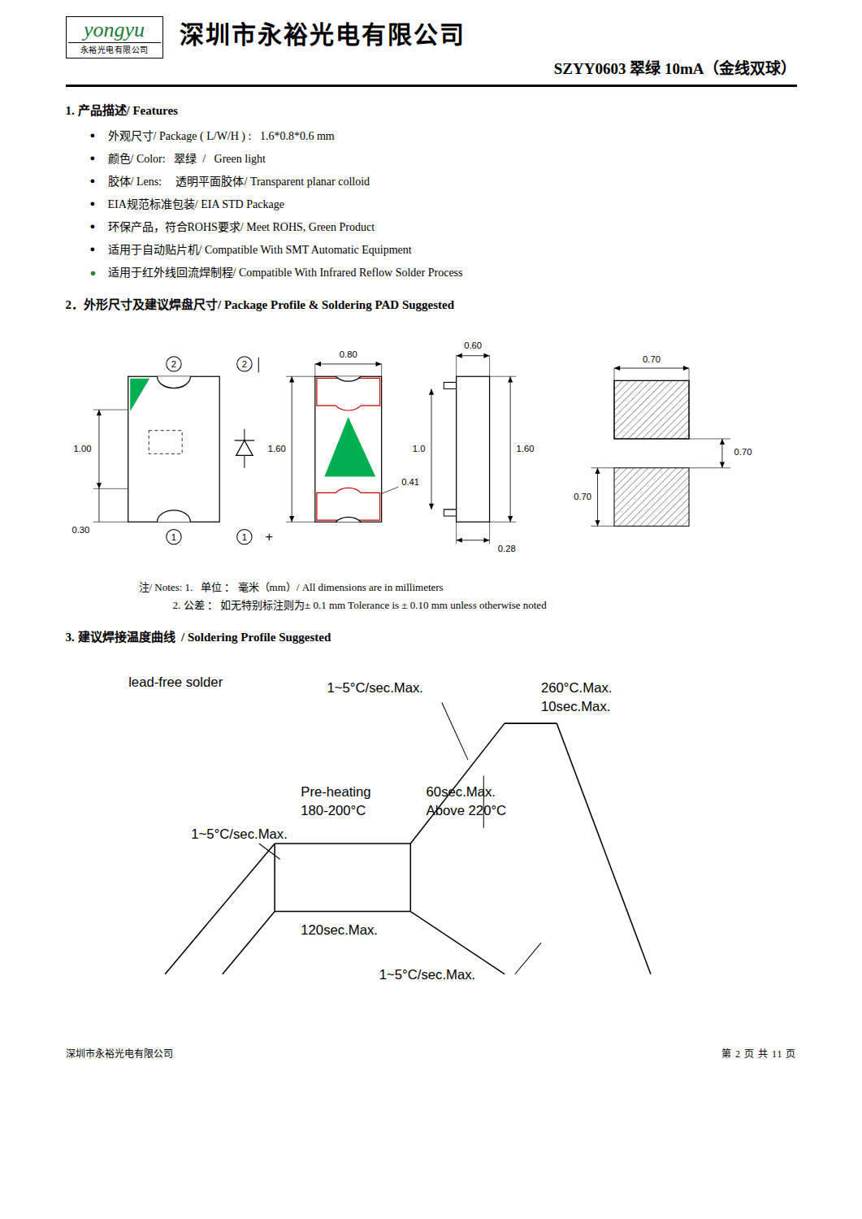yongyu
永裕光电有限公司
深圳市永裕光电有限公司
SZYY0603 翠绿 10mA（金线双球）
1. 产品描述/ Features
外观尺寸/ Package ( L/W/H ) : 1.6*0.8*0.6 mm
颜色/ Color: 翠绿 / Green light
胶体/ Lens: 透明平面胶体/ Transparent planar colloid
EIA规范标准包装/ EIA STD Package
环保产品，符合ROHS要求/ Meet ROHS, Green Product
适用于自动贴片机/ Compatible With SMT Automatic Equipment
适用于红外线回流焊制程/ Compatible With Infrared Reflow Solder Process
2．外形尺寸及建议焊盘尺寸/ Package Profile & Soldering PAD Suggested
2 1 1.00 0.30 2 1 + 0.80 1.60 0.41 0.60 1.0 1.60 0.28 0.70 0.70 0.70
注/ Notes: 1. 单位 ： 毫米（mm）/ All dimensions are in millimeters
2. 公差 ： 如无特别标注则为± 0.1 mm Tolerance is ± 0.10 mm unless otherwise noted
3. 建议焊接温度曲线 / Soldering Profile Suggested
lead-free solder 1~5°C/sec.Max. 1~5°C/sec.Max. 260°C.Max. 10sec.Max. Pre-heating 180-200°C 60sec.Max. Above 220°C 120sec.Max. 1~5°C/sec.Max.
深圳市永裕光电有限公司
第 2 页 共 11 页